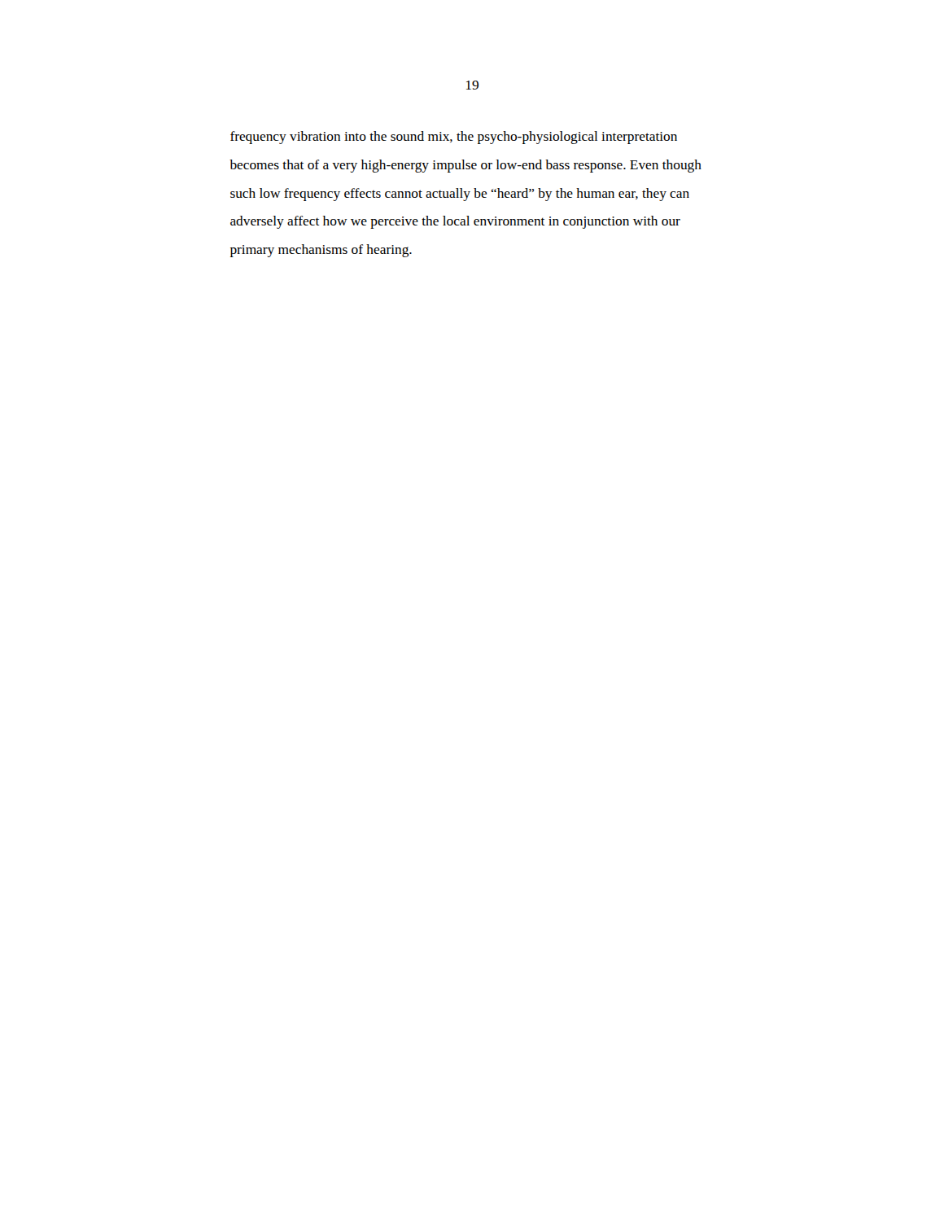19
frequency vibration into the sound mix, the psycho-physiological interpretation becomes that of a very high-energy impulse or low-end bass response. Even though such low frequency effects cannot actually be “heard” by the human ear, they can adversely affect how we perceive the local environment in conjunction with our primary mechanisms of hearing.